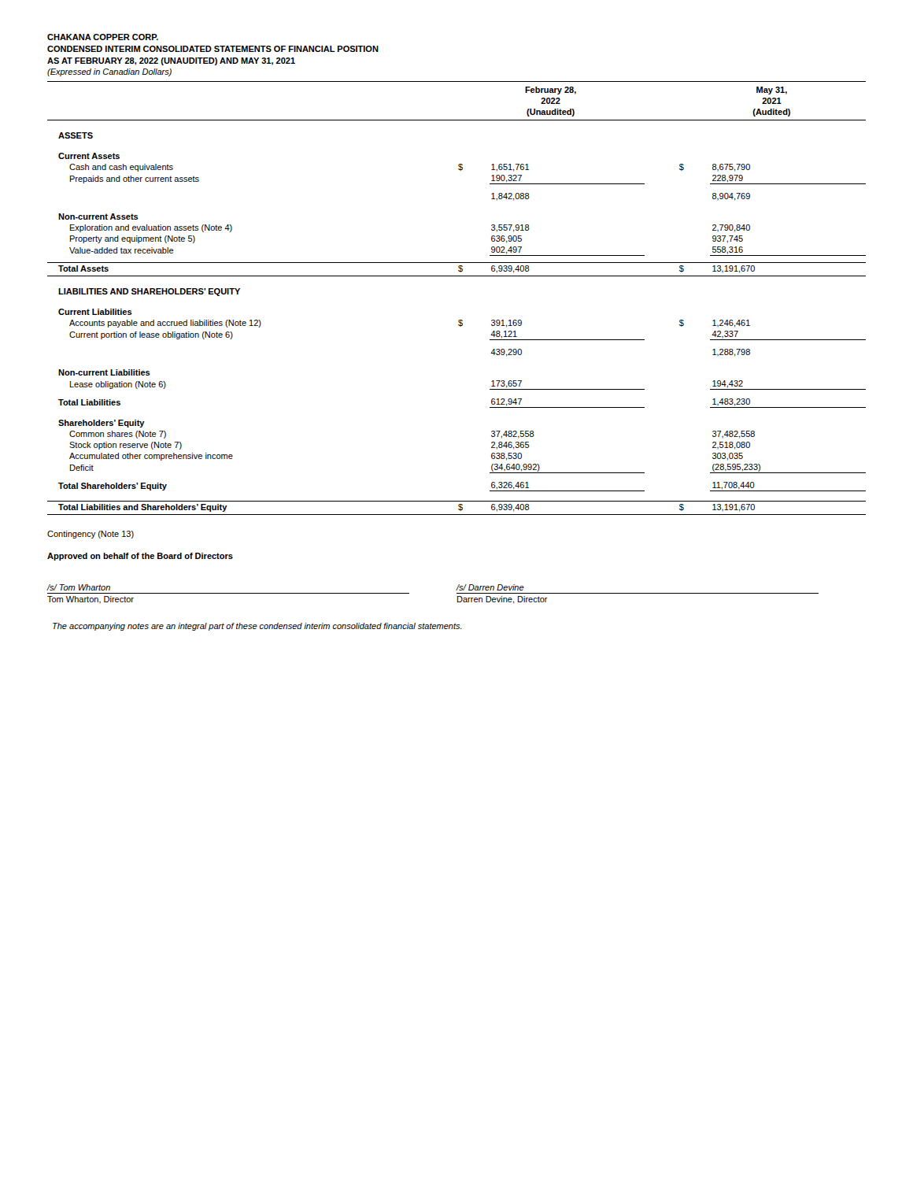CHAKANA COPPER CORP.
CONDENSED INTERIM CONSOLIDATED STATEMENTS OF FINANCIAL POSITION
AS AT FEBRUARY 28, 2022 (UNAUDITED) AND MAY 31, 2021
(Expressed in Canadian Dollars)
| | | February 28, 2022 (Unaudited) | | May 31, 2021 (Audited) |
| ASSETS | | | | | | |
| Current Assets | | | | | | |
| Cash and cash equivalents | | $ | 1,651,761 | | $ | 8,675,790 |
| Prepaids and other current assets | | | 190,327 | | | 228,979 |
| | | | 1,842,088 | | | 8,904,769 |
| Non-current Assets | | | | | | |
| Exploration and evaluation assets (Note 4) | | | 3,557,918 | | | 2,790,840 |
| Property and equipment (Note 5) | | | 636,905 | | | 937,745 |
| Value-added tax receivable | | | 902,497 | | | 558,316 |
| Total Assets | | $ | 6,939,408 | | $ | 13,191,670 |
| LIABILITIES AND SHAREHOLDERS’ EQUITY | | | | | | |
| Current Liabilities | | | | | | |
| Accounts payable and accrued liabilities (Note 12) | | $ | 391,169 | | $ | 1,246,461 |
| Current portion of lease obligation (Note 6) | | | 48,121 | | | 42,337 |
| | | | 439,290 | | | 1,288,798 |
| Non-current Liabilities | | | | | | |
| Lease obligation (Note 6) | | | 173,657 | | | 194,432 |
| Total Liabilities | | | 612,947 | | | 1,483,230 |
| Shareholders’ Equity | | | | | | |
| Common shares (Note 7) | | | 37,482,558 | | | 37,482,558 |
| Stock option reserve (Note 7) | | | 2,846,365 | | | 2,518,080 |
| Accumulated other comprehensive income | | | 638,530 | | | 303,035 |
| Deficit | | | (34,640,992) | | | (28,595,233) |
| Total Shareholders’ Equity | | | 6,326,461 | | | 11,708,440 |
| Total Liabilities and Shareholders’ Equity | | $ | 6,939,408 | | $ | 13,191,670 |
Contingency (Note 13)
Approved on behalf of the Board of Directors
/s/ Tom Wharton
Tom Wharton, Director
/s/ Darren Devine
Darren Devine, Director
The accompanying notes are an integral part of these condensed interim consolidated financial statements.